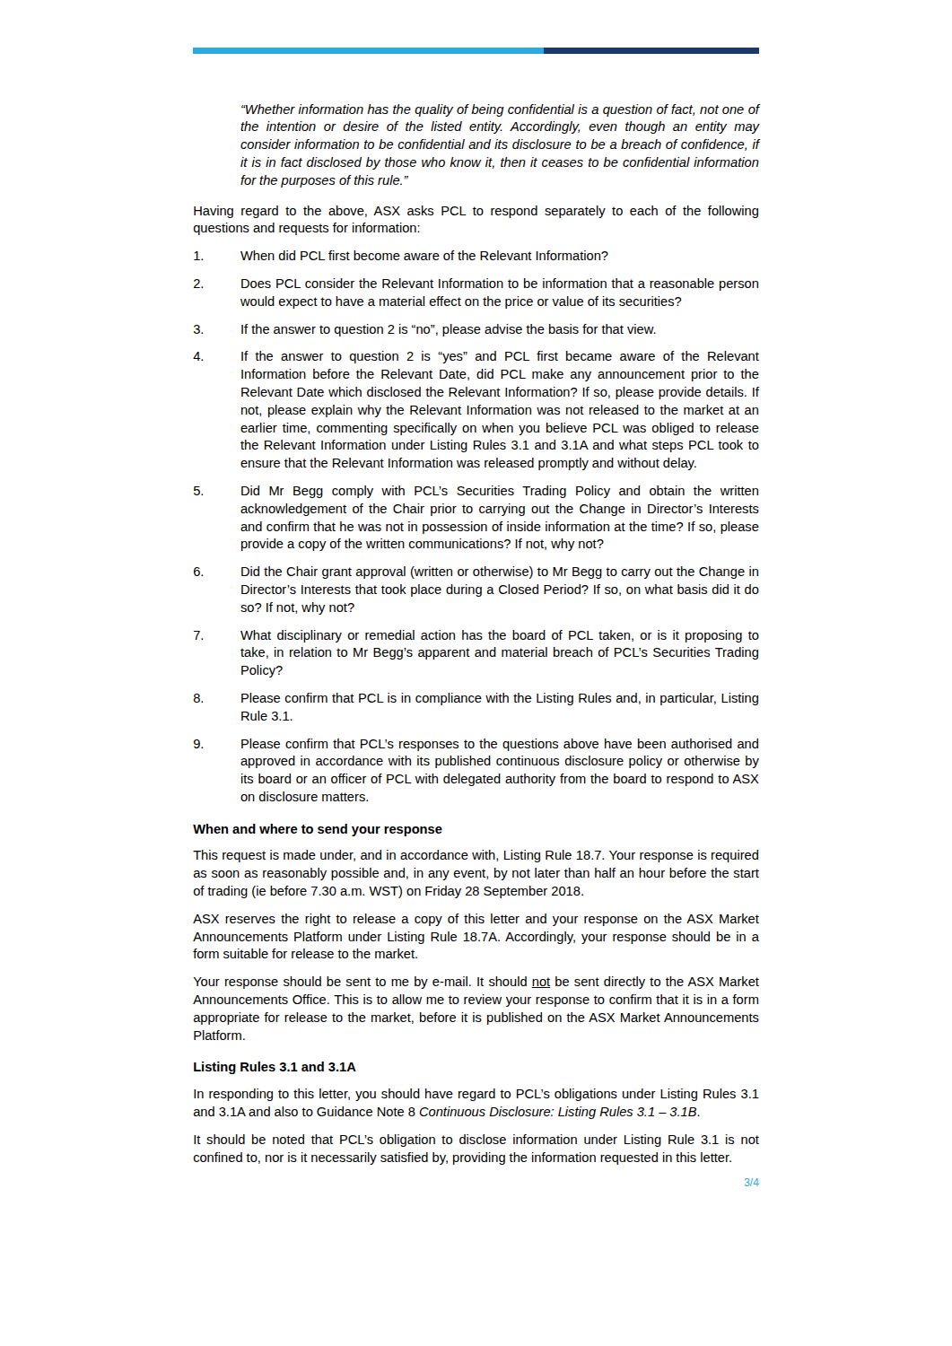“Whether information has the quality of being confidential is a question of fact, not one of the intention or desire of the listed entity. Accordingly, even though an entity may consider information to be confidential and its disclosure to be a breach of confidence, if it is in fact disclosed by those who know it, then it ceases to be confidential information for the purposes of this rule.”
Having regard to the above, ASX asks PCL to respond separately to each of the following questions and requests for information:
When did PCL first become aware of the Relevant Information?
Does PCL consider the Relevant Information to be information that a reasonable person would expect to have a material effect on the price or value of its securities?
If the answer to question 2 is “no”, please advise the basis for that view.
If the answer to question 2 is “yes” and PCL first became aware of the Relevant Information before the Relevant Date, did PCL make any announcement prior to the Relevant Date which disclosed the Relevant Information? If so, please provide details. If not, please explain why the Relevant Information was not released to the market at an earlier time, commenting specifically on when you believe PCL was obliged to release the Relevant Information under Listing Rules 3.1 and 3.1A and what steps PCL took to ensure that the Relevant Information was released promptly and without delay.
Did Mr Begg comply with PCL’s Securities Trading Policy and obtain the written acknowledgement of the Chair prior to carrying out the Change in Director’s Interests and confirm that he was not in possession of inside information at the time? If so, please provide a copy of the written communications? If not, why not?
Did the Chair grant approval (written or otherwise) to Mr Begg to carry out the Change in Director’s Interests that took place during a Closed Period? If so, on what basis did it do so? If not, why not?
What disciplinary or remedial action has the board of PCL taken, or is it proposing to take, in relation to Mr Begg’s apparent and material breach of PCL’s Securities Trading Policy?
Please confirm that PCL is in compliance with the Listing Rules and, in particular, Listing Rule 3.1.
Please confirm that PCL’s responses to the questions above have been authorised and approved in accordance with its published continuous disclosure policy or otherwise by its board or an officer of PCL with delegated authority from the board to respond to ASX on disclosure matters.
When and where to send your response
This request is made under, and in accordance with, Listing Rule 18.7. Your response is required as soon as reasonably possible and, in any event, by not later than half an hour before the start of trading (ie before 7.30 a.m. WST) on Friday 28 September 2018.
ASX reserves the right to release a copy of this letter and your response on the ASX Market Announcements Platform under Listing Rule 18.7A. Accordingly, your response should be in a form suitable for release to the market.
Your response should be sent to me by e-mail. It should not be sent directly to the ASX Market Announcements Office. This is to allow me to review your response to confirm that it is in a form appropriate for release to the market, before it is published on the ASX Market Announcements Platform.
Listing Rules 3.1 and 3.1A
In responding to this letter, you should have regard to PCL’s obligations under Listing Rules 3.1 and 3.1A and also to Guidance Note 8 Continuous Disclosure: Listing Rules 3.1 – 3.1B.
It should be noted that PCL’s obligation to disclose information under Listing Rule 3.1 is not confined to, nor is it necessarily satisfied by, providing the information requested in this letter.
3/4